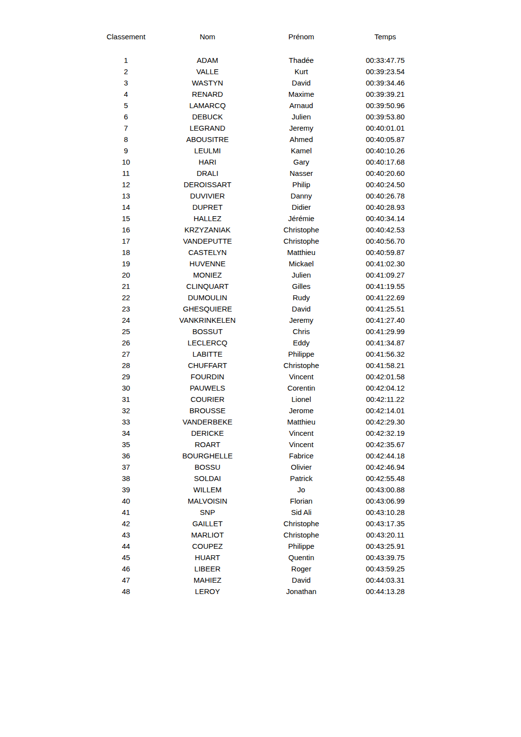| Classement | Nom | Prénom | Temps |
| --- | --- | --- | --- |
| 1 | ADAM | Thadée | 00:33:47.75 |
| 2 | VALLE | Kurt | 00:39:23.54 |
| 3 | WASTYN | David | 00:39:34.46 |
| 4 | RENARD | Maxime | 00:39:39.21 |
| 5 | LAMARCQ | Arnaud | 00:39:50.96 |
| 6 | DEBUCK | Julien | 00:39:53.80 |
| 7 | LEGRAND | Jeremy | 00:40:01.01 |
| 8 | ABOUSITRE | Ahmed | 00:40:05.87 |
| 9 | LEULMI | Kamel | 00:40:10.26 |
| 10 | HARI | Gary | 00:40:17.68 |
| 11 | DRALI | Nasser | 00:40:20.60 |
| 12 | DEROISSART | Philip | 00:40:24.50 |
| 13 | DUVIVIER | Danny | 00:40:26.78 |
| 14 | DUPRET | Didier | 00:40:28.93 |
| 15 | HALLEZ | Jérémie | 00:40:34.14 |
| 16 | KRZYZANIAK | Christophe | 00:40:42.53 |
| 17 | VANDEPUTTE | Christophe | 00:40:56.70 |
| 18 | CASTELYN | Matthieu | 00:40:59.87 |
| 19 | HUVENNE | Mickael | 00:41:02.30 |
| 20 | MONIEZ | Julien | 00:41:09.27 |
| 21 | CLINQUART | Gilles | 00:41:19.55 |
| 22 | DUMOULIN | Rudy | 00:41:22.69 |
| 23 | GHESQUIERE | David | 00:41:25.51 |
| 24 | VANKRINKELEN | Jeremy | 00:41:27.40 |
| 25 | BOSSUT | Chris | 00:41:29.99 |
| 26 | LECLERCQ | Eddy | 00:41:34.87 |
| 27 | LABITTE | Philippe | 00:41:56.32 |
| 28 | CHUFFART | Christophe | 00:41:58.21 |
| 29 | FOURDIN | Vincent | 00:42:01.58 |
| 30 | PAUWELS | Corentin | 00:42:04.12 |
| 31 | COURIER | Lionel | 00:42:11.22 |
| 32 | BROUSSE | Jerome | 00:42:14.01 |
| 33 | VANDERBEKE | Matthieu | 00:42:29.30 |
| 34 | DERICKE | Vincent | 00:42:32.19 |
| 35 | ROART | Vincent | 00:42:35.67 |
| 36 | BOURGHELLE | Fabrice | 00:42:44.18 |
| 37 | BOSSU | Olivier | 00:42:46.94 |
| 38 | SOLDAI | Patrick | 00:42:55.48 |
| 39 | WILLEM | Jo | 00:43:00.88 |
| 40 | MALVOISIN | Florian | 00:43:06.99 |
| 41 | SNP | Sid Ali | 00:43:10.28 |
| 42 | GAILLET | Christophe | 00:43:17.35 |
| 43 | MARLIOT | Christophe | 00:43:20.11 |
| 44 | COUPEZ | Philippe | 00:43:25.91 |
| 45 | HUART | Quentin | 00:43:39.75 |
| 46 | LIBEER | Roger | 00:43:59.25 |
| 47 | MAHIEZ | David | 00:44:03.31 |
| 48 | LEROY | Jonathan | 00:44:13.28 |